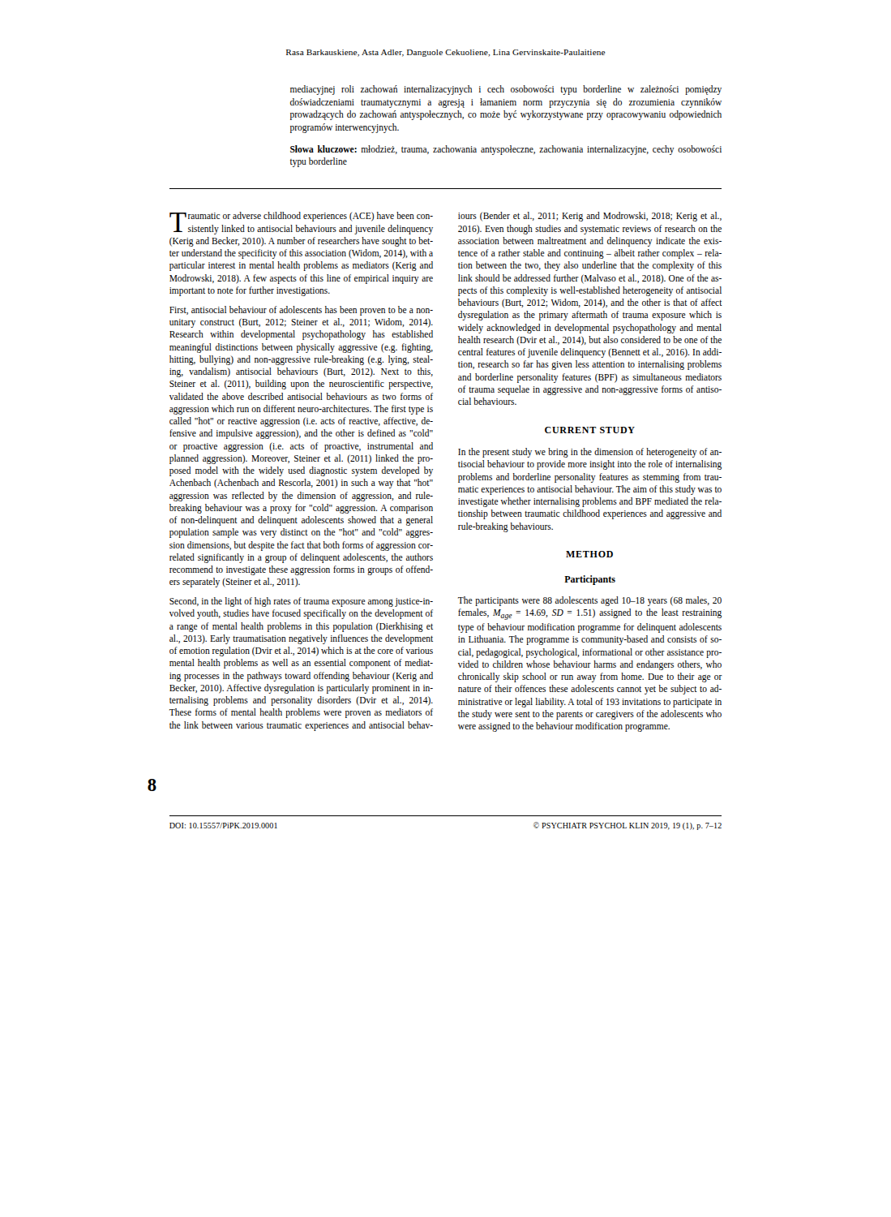Rasa Barkauskiene, Asta Adler, Danguole Cekuoliene, Lina Gervinskaite-Paulaitiene
mediacyjnej roli zachowań internalizacyjnych i cech osobowości typu borderline w zależności pomiędzy doświadczeniami traumatycznymi a agresją i łamaniem norm przyczynia się do zrozumienia czynników prowadzących do zachowań antyspołecznych, co może być wykorzystywane przy opracowywaniu odpowiednich programów interwencyjnych.
Słowa kluczowe: młodzież, trauma, zachowania antyspołeczne, zachowania internalizacyjne, cechy osobowości typu borderline
Traumatic or adverse childhood experiences (ACE) have been consistently linked to antisocial behaviours and juvenile delinquency (Kerig and Becker, 2010). A number of researchers have sought to better understand the specificity of this association (Widom, 2014), with a particular interest in mental health problems as mediators (Kerig and Modrowski, 2018). A few aspects of this line of empirical inquiry are important to note for further investigations.
First, antisocial behaviour of adolescents has been proven to be a non-unitary construct (Burt, 2012; Steiner et al., 2011; Widom, 2014). Research within developmental psychopathology has established meaningful distinctions between physically aggressive (e.g. fighting, hitting, bullying) and non-aggressive rule-breaking (e.g. lying, stealing, vandalism) antisocial behaviours (Burt, 2012). Next to this, Steiner et al. (2011), building upon the neuroscientific perspective, validated the above described antisocial behaviours as two forms of aggression which run on different neuro-architectures. The first type is called "hot" or reactive aggression (i.e. acts of reactive, affective, defensive and impulsive aggression), and the other is defined as "cold" or proactive aggression (i.e. acts of proactive, instrumental and planned aggression). Moreover, Steiner et al. (2011) linked the proposed model with the widely used diagnostic system developed by Achenbach (Achenbach and Rescorla, 2001) in such a way that "hot" aggression was reflected by the dimension of aggression, and rule-breaking behaviour was a proxy for "cold" aggression. A comparison of non-delinquent and delinquent adolescents showed that a general population sample was very distinct on the "hot" and "cold" aggression dimensions, but despite the fact that both forms of aggression correlated significantly in a group of delinquent adolescents, the authors recommend to investigate these aggression forms in groups of offenders separately (Steiner et al., 2011).
Second, in the light of high rates of trauma exposure among justice-involved youth, studies have focused specifically on the development of a range of mental health problems in this population (Dierkhising et al., 2013). Early traumatisation negatively influences the development of emotion regulation (Dvir et al., 2014) which is at the core of various mental health problems as well as an essential component of mediating processes in the pathways toward offending behaviour (Kerig and Becker, 2010). Affective dysregulation is particularly prominent in internalising problems and personality disorders (Dvir et al., 2014). These forms of mental health problems were proven as mediators of the link between various traumatic experiences and antisocial behaviours (Bender et al., 2011; Kerig and Modrowski, 2018; Kerig et al., 2016). Even though studies and systematic reviews of research on the association between maltreatment and delinquency indicate the existence of a rather stable and continuing – albeit rather complex – relation between the two, they also underline that the complexity of this link should be addressed further (Malvaso et al., 2018). One of the aspects of this complexity is well-established heterogeneity of antisocial behaviours (Burt, 2012; Widom, 2014), and the other is that of affect dysregulation as the primary aftermath of trauma exposure which is widely acknowledged in developmental psychopathology and mental health research (Dvir et al., 2014), but also considered to be one of the central features of juvenile delinquency (Bennett et al., 2016). In addition, research so far has given less attention to internalising problems and borderline personality features (BPF) as simultaneous mediators of trauma sequelae in aggressive and non-aggressive forms of antisocial behaviours.
CURRENT STUDY
In the present study we bring in the dimension of heterogeneity of antisocial behaviour to provide more insight into the role of internalising problems and borderline personality features as stemming from traumatic experiences to antisocial behaviour. The aim of this study was to investigate whether internalising problems and BPF mediated the relationship between traumatic childhood experiences and aggressive and rule-breaking behaviours.
METHOD
Participants
The participants were 88 adolescents aged 10–18 years (68 males, 20 females, Mage = 14.69, SD = 1.51) assigned to the least restraining type of behaviour modification programme for delinquent adolescents in Lithuania. The programme is community-based and consists of social, pedagogical, psychological, informational or other assistance provided to children whose behaviour harms and endangers others, who chronically skip school or run away from home. Due to their age or nature of their offences these adolescents cannot yet be subject to administrative or legal liability. A total of 193 invitations to participate in the study were sent to the parents or caregivers of the adolescents who were assigned to the behaviour modification programme.
8
DOI: 10.15557/PiPK.2019.0001
© PSYCHIATR PSYCHOL KLIN 2019, 19 (1), p. 7–12